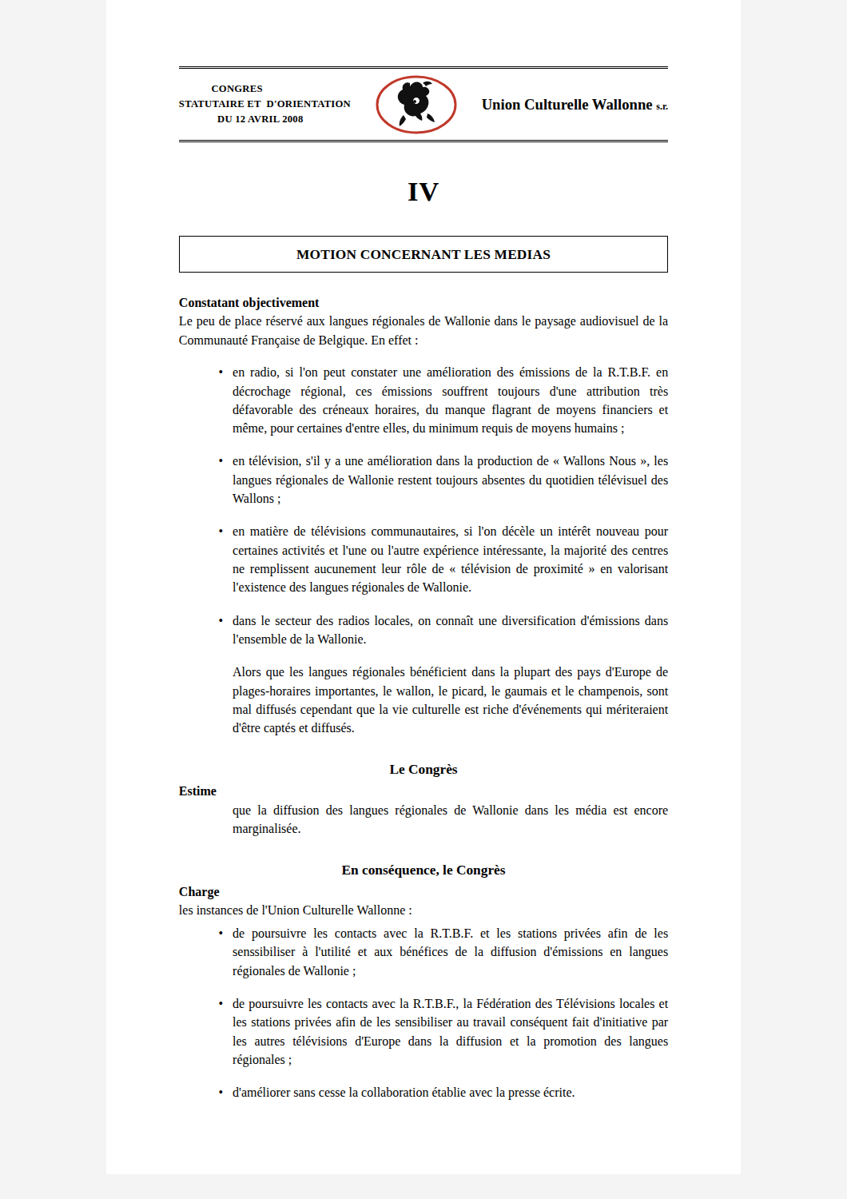CONGRES
STATUTAIRE ET D'ORIENTATION
DU 12 AVRIL 2008
Coq hardi wallon
Union Culturelle Wallonne s.r.
IV
MOTION CONCERNANT LES MEDIAS
Constatant objectivement
Le peu de place réservé aux langues régionales de Wallonie dans le paysage audiovisuel de la Communauté Française de Belgique. En effet :
en radio, si l'on peut constater une amélioration des émissions de la R.T.B.F. en décrochage régional, ces émissions souffrent toujours d'une attribution très défavorable des créneaux horaires, du manque flagrant de moyens financiers et même, pour certaines d'entre elles, du minimum requis de moyens humains ;
en télévision, s'il y a une amélioration dans la production de « Wallons Nous », les langues régionales de Wallonie restent toujours absentes du quotidien télévisuel des Wallons ;
en matière de télévisions communautaires, si l'on décèle un intérêt nouveau pour certaines activités et l'une ou l'autre expérience intéressante, la majorité des centres ne remplissent aucunement leur rôle de « télévision de proximité » en valorisant l'existence des langues régionales de Wallonie.
dans le secteur des radios locales, on connaît une diversification d'émissions dans l'ensemble de la Wallonie.
Alors que les langues régionales bénéficient dans la plupart des pays d'Europe de plages-horaires importantes, le wallon, le picard, le gaumais et le champenois, sont mal diffusés cependant que la vie culturelle est riche d'événements qui mériteraient d'être captés et diffusés.
Le Congrès
Estime
que la diffusion des langues régionales de Wallonie dans les média est encore marginalisée.
En conséquence, le Congrès
Charge
les instances de l'Union Culturelle Wallonne :
de poursuivre les contacts avec la R.T.B.F. et les stations privées afin de les senssibiliser à l'utilité et aux bénéfices de la diffusion d'émissions en langues régionales de Wallonie ;
de poursuivre les contacts avec la R.T.B.F., la Fédération des Télévisions locales et les stations privées afin de les sensibiliser au travail conséquent fait d'initiative par les autres télévisions d'Europe dans la diffusion et la promotion des langues régionales ;
d'améliorer sans cesse la collaboration établie avec la presse écrite.